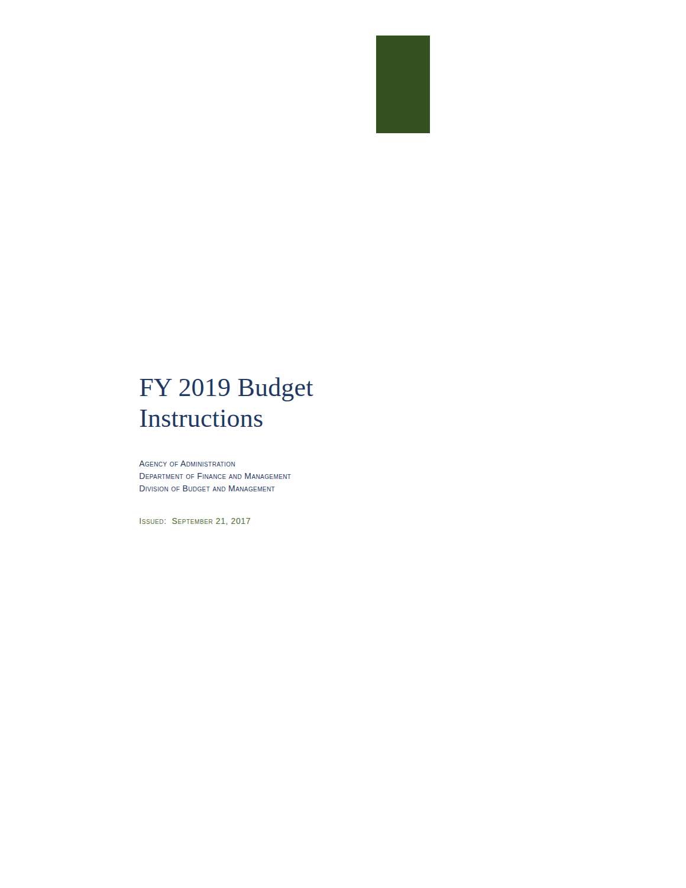FY 2019 Budget
Instructions
Agency of Administration
Department of Finance and Management
Division of Budget and Management
Issued: September 21, 2017